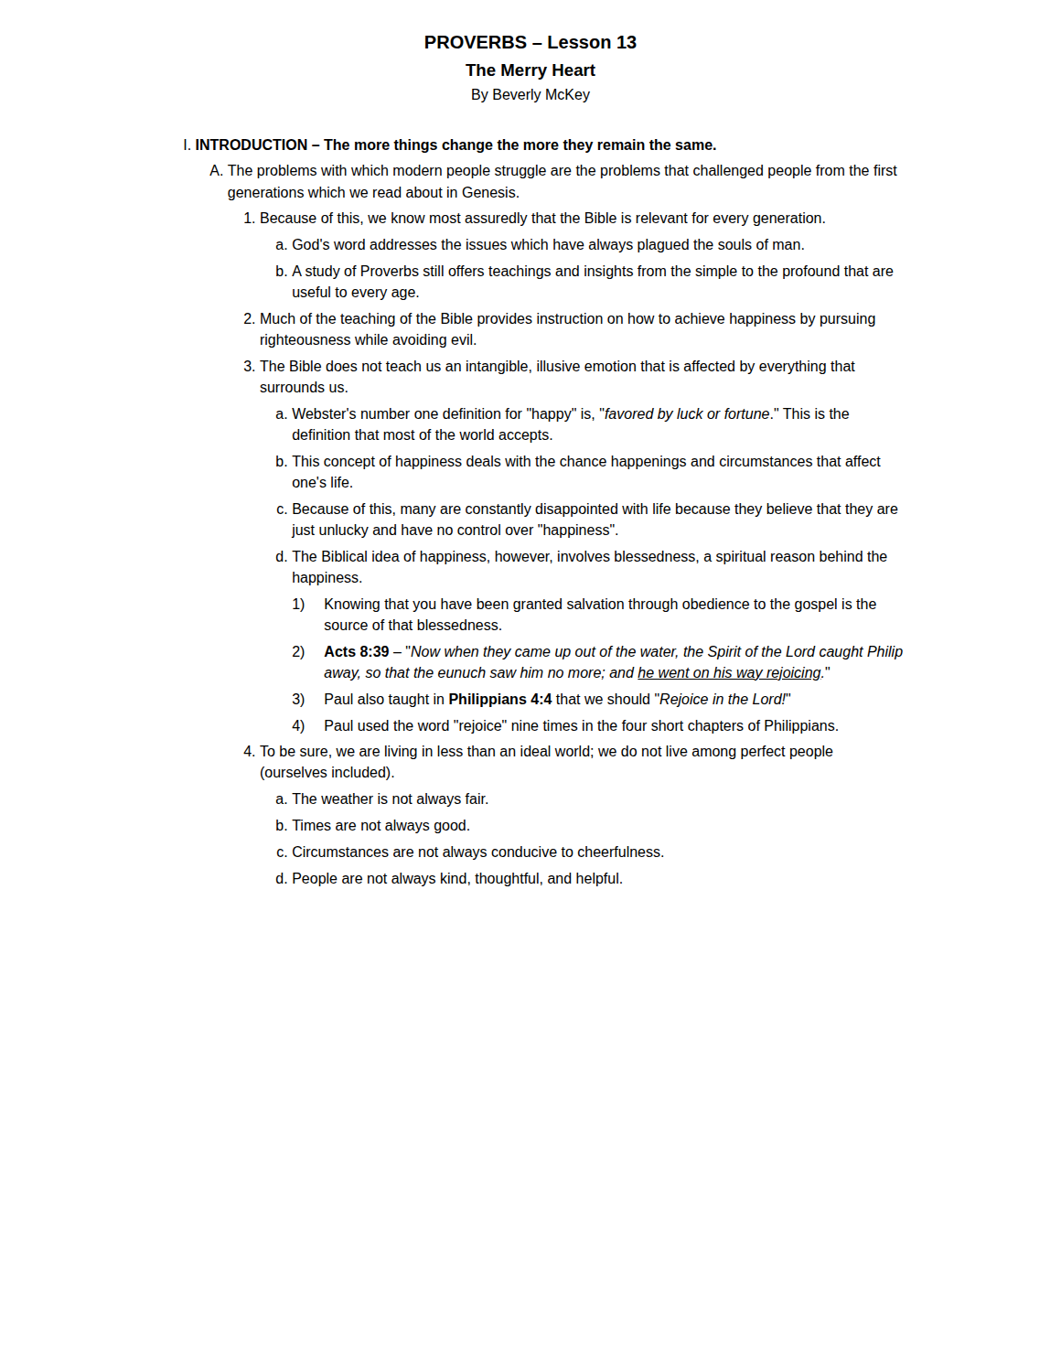PROVERBS – Lesson 13
The Merry Heart
By Beverly McKey
INTRODUCTION – The more things change the more they remain the same.
The problems with which modern people struggle are the problems that challenged people from the first generations which we read about in Genesis.
Because of this, we know most assuredly that the Bible is relevant for every generation.
God's word addresses the issues which have always plagued the souls of man.
A study of Proverbs still offers teachings and insights from the simple to the profound that are useful to every age.
Much of the teaching of the Bible provides instruction on how to achieve happiness by pursuing righteousness while avoiding evil.
The Bible does not teach us an intangible, illusive emotion that is affected by everything that surrounds us.
Webster's number one definition for "happy" is, "favored by luck or fortune." This is the definition that most of the world accepts.
This concept of happiness deals with the chance happenings and circumstances that affect one's life.
Because of this, many are constantly disappointed with life because they believe that they are just unlucky and have no control over "happiness".
The Biblical idea of happiness, however, involves blessedness, a spiritual reason behind the happiness.
Knowing that you have been granted salvation through obedience to the gospel is the source of that blessedness.
Acts 8:39 – "Now when they came up out of the water, the Spirit of the Lord caught Philip away, so that the eunuch saw him no more; and he went on his way rejoicing."
Paul also taught in Philippians 4:4 that we should "Rejoice in the Lord!"
Paul used the word "rejoice" nine times in the four short chapters of Philippians.
To be sure, we are living in less than an ideal world; we do not live among perfect people (ourselves included).
The weather is not always fair.
Times are not always good.
Circumstances are not always conducive to cheerfulness.
People are not always kind, thoughtful, and helpful.